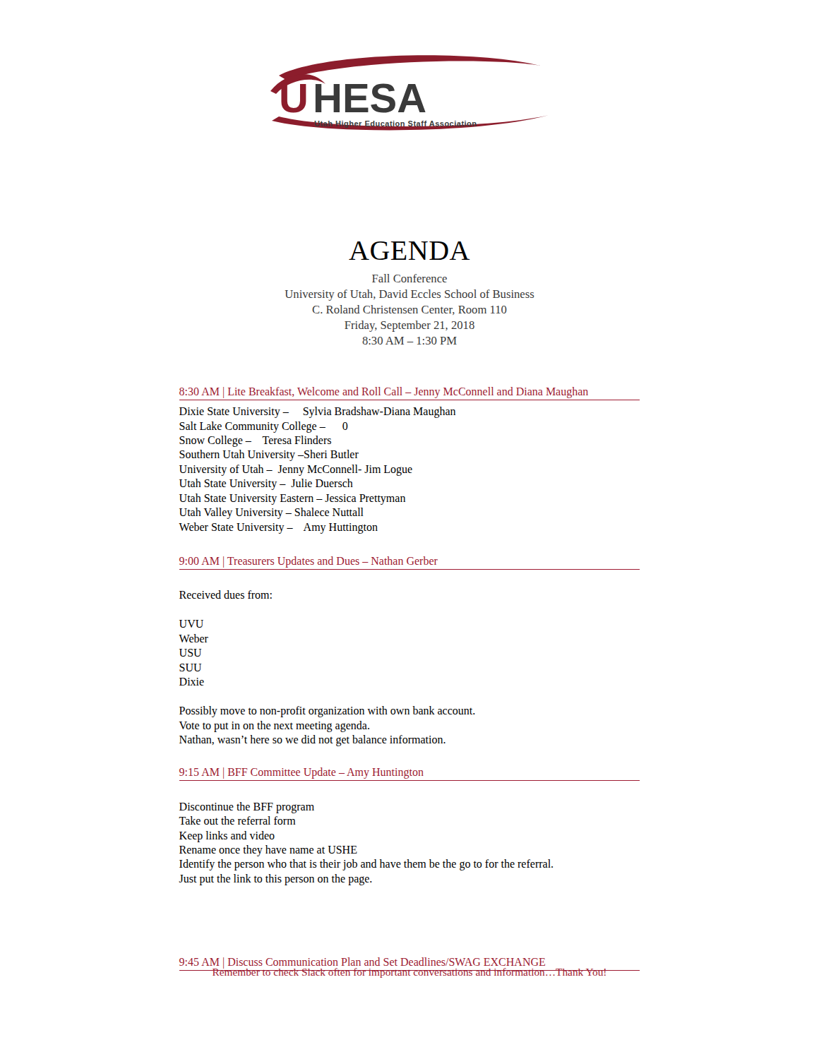U HESA Utah Higher Education Staff Association
AGENDA
Fall Conference
University of Utah, David Eccles School of Business
C. Roland Christensen Center, Room 110
Friday, September 21, 2018
8:30 AM – 1:30 PM
8:30 AM | Lite Breakfast, Welcome and Roll Call – Jenny McConnell and Diana Maughan
Dixie State University – Sylvia Bradshaw-Diana Maughan
Salt Lake Community College – 0
Snow College – Teresa Flinders
Southern Utah University –Sheri Butler
University of Utah – Jenny McConnell- Jim Logue
Utah State University – Julie Duersch
Utah State University Eastern – Jessica Prettyman
Utah Valley University – Shalece Nuttall
Weber State University – Amy Huttington
9:00 AM | Treasurers Updates and Dues – Nathan Gerber
Received dues from:
UVU
Weber
USU
SUU
Dixie
Possibly move to non-profit organization with own bank account.
Vote to put in on the next meeting agenda.
Nathan, wasn’t here so we did not get balance information.
9:15 AM | BFF Committee Update – Amy Huntington
Discontinue the BFF program
Take out the referral form
Keep links and video
Rename once they have name at USHE
Identify the person who that is their job and have them be the go to for the referral.
Just put the link to this person on the page.
9:45 AM | Discuss Communication Plan and Set Deadlines/SWAG EXCHANGE
Remember to check Slack often for important conversations and information…Thank You!